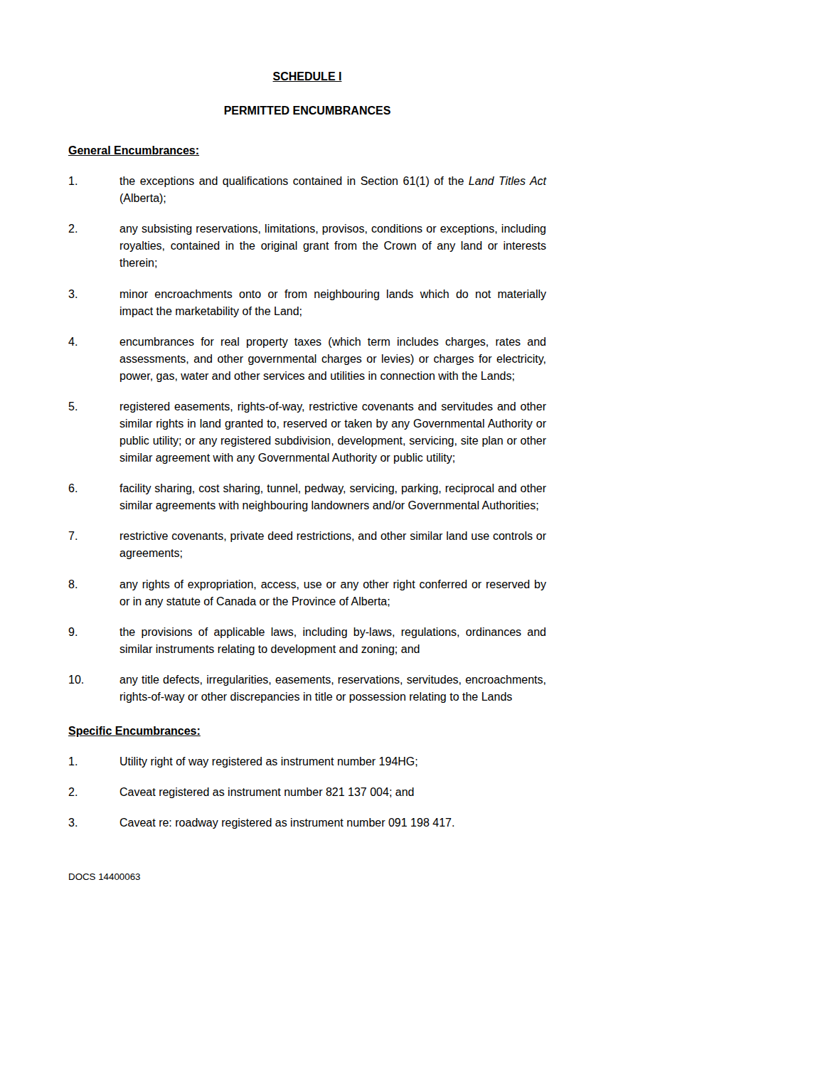SCHEDULE I
PERMITTED ENCUMBRANCES
General Encumbrances:
the exceptions and qualifications contained in Section 61(1) of the Land Titles Act (Alberta);
any subsisting reservations, limitations, provisos, conditions or exceptions, including royalties, contained in the original grant from the Crown of any land or interests therein;
minor encroachments onto or from neighbouring lands which do not materially impact the marketability of the Land;
encumbrances for real property taxes (which term includes charges, rates and assessments, and other governmental charges or levies) or charges for electricity, power, gas, water and other services and utilities in connection with the Lands;
registered easements, rights-of-way, restrictive covenants and servitudes and other similar rights in land granted to, reserved or taken by any Governmental Authority or public utility; or any registered subdivision, development, servicing, site plan or other similar agreement with any Governmental Authority or public utility;
facility sharing, cost sharing, tunnel, pedway, servicing, parking, reciprocal and other similar agreements with neighbouring landowners and/or Governmental Authorities;
restrictive covenants, private deed restrictions, and other similar land use controls or agreements;
any rights of expropriation, access, use or any other right conferred or reserved by or in any statute of Canada or the Province of Alberta;
the provisions of applicable laws, including by-laws, regulations, ordinances and similar instruments relating to development and zoning; and
any title defects, irregularities, easements, reservations, servitudes, encroachments, rights-of-way or other discrepancies in title or possession relating to the Lands
Specific Encumbrances:
Utility right of way registered as instrument number 194HG;
Caveat registered as instrument number 821 137 004; and
Caveat re: roadway registered as instrument number 091 198 417.
DOCS 14400063